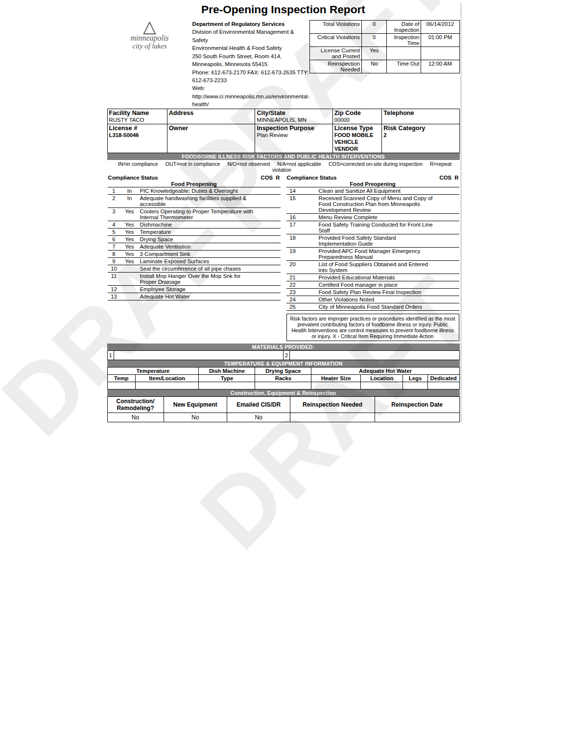DRAFT DRAFT DRAFT
Pre-Opening Inspection Report
| △ minneapolis city of lakes | Department of Regulatory Services Division of Environmental Management & Safety Environmental Health & Food Safety 250 South Fourth Street, Room 414, Minneapolis, Minnesota 55415 Phone: 612-673-2170 FAX: 612-673-2635 TTY: 612-673-2233 Web: http://www.ci.minneapolis.mn.us/environmental-health/ | / Total Violations / 0 / Date of Inspection / 06/14/2012 / / Critical Violations / 0 / Inspection Time / 01:00 PM / / License Current and Posted / Yes / / / / Reinspection Needed / No / Time Out / 12:00 AM / |
| Facility Name RUSTY TACO | Address | City/State MINNEAPOLIS, MN | Zip Code 00000 | Telephone |
| License # L318-50046 | Owner | Inspection Purpose Plan Review | License Type FOOD MOBILE VEHICLE VENDOR | Risk Category 2 |
FOODBORNE ILLNESS RISK FACTORS AND PUBLIC HEALTH INTERVENTIONS
IN=in compliance OUT=not in compliance N/O=not observed N/A=not applicable COS=corrected on-site during inspection R=repeat violation
| / Compliance Status / COS R / Food Preopening / 1 / In / PIC Knowledgeable; Duties & Oversight / / / / 2 / In / Adequate handwashing facilities supplied & accessible / / / / 3 / Yes / Coolers Operating to Proper Temperature with Internal Thermometer / / / / 4 / Yes / Dishmachine / / / / 5 / Yes / Temperature / / / / 6 / Yes / Drying Space / / / / 7 / Yes / Adequate Ventilation / / / / 8 / Yes / 3 Compartment Sink / / / / 9 / Yes / Laminate Exposed Surfaces / / / / 10 / / Seal the circumference of all pipe chases / / / / 11 / / Install Mop Hanger Over the Mop Snk for Proper Drainage / / / / 12 / / Employee Storage / / / / 13 / / Adequate Hot Water / / / | / Compliance Status / COS R / Food Preopening / 14 / / Clean and Sanitize All Equipment / / / / 15 / / Received Scanned Copy of Menu and Copy of Food Construction Plan from Minneapolis Development Review / / / / 16 / / Menu Review Complete / / / / 17 / / Food Safety Training Conducted for Front Line Staff / / / / 18 / / Provided Food Safety Standard Implementation Guide / / / / 19 / / Provided APC Food Manager Emergency Preparedness Manual / / / / 20 / / List of Food Suppliers Obtained and Entered into System / / / / 21 / / Provided Educational Materials / / / / 22 / / Certified Food manager in place / / / / 23 / / Food Safety Plan Review Final Inspection / / / / 24 / / Other Violations Noted / / / / 25 / / City of Minneapolis Food Standard Orders / / / Risk factors are improper practices or procedures identified as the most prevalent contributing factors of foodborne illness or injury. Public Health Interventions are control measures to prevent foodborne illness or injury. X - Critical Item Requiring Immediate Action |
MATERIALS PROVIDED:
| 1 | | 2 | |
TEMPERATURE & EQUIPMENT INFORMATION
| Temperature | Dish Machine | Drying Space | Adequate Hot Water |
| Temp | Item/Location | Type | Racks | Heater Size | Location | Legs | Dedicated |
Construction, Equipment & Reinspection
| Construction/ Remodeling? | New Equipment | Emailed CIS/DR | Reinspection Needed | Reinspection Date |
| --- | --- | --- | --- | --- |
| No | No | No | | |